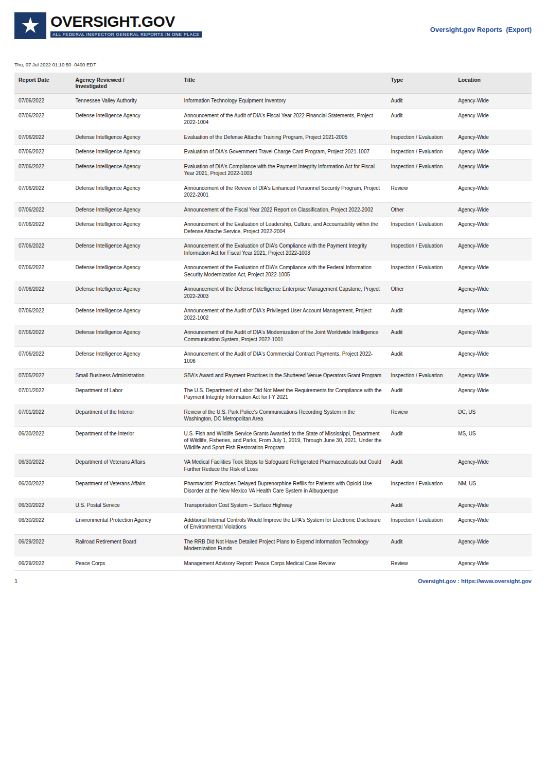OVERSIGHT. GOV
ALL FEDERAL INSPECTOR GENERAL REPORTS IN ONE PLACE
Oversight.gov Reports (Export)
Thu, 07 Jul 2022 01:10:50 -0400 EDT
| Report Date | Agency Reviewed / Investigated | Title | Type | Location |
| --- | --- | --- | --- | --- |
| 07/06/2022 | Tennessee Valley Authority | Information Technology Equipment Inventory | Audit | Agency-Wide |
| 07/06/2022 | Defense Intelligence Agency | Announcement of the Audit of DIA's Fiscal Year 2022 Financial Statements, Project 2022-1004 | Audit | Agency-Wide |
| 07/06/2022 | Defense Intelligence Agency | Evaluation of the Defense Attache Training Program, Project 2021-2005 | Inspection / Evaluation | Agency-Wide |
| 07/06/2022 | Defense Intelligence Agency | Evaluation of DIA's Government Travel Charge Card Program, Project 2021-1007 | Inspection / Evaluation | Agency-Wide |
| 07/06/2022 | Defense Intelligence Agency | Evaluation of DIA's Compliance with the Payment Integrity Information Act for Fiscal Year 2021, Project 2022-1003 | Inspection / Evaluation | Agency-Wide |
| 07/06/2022 | Defense Intelligence Agency | Announcement of the Review of DIA's Enhanced Personnel Security Program, Project 2022-2001 | Review | Agency-Wide |
| 07/06/2022 | Defense Intelligence Agency | Announcement of the Fiscal Year 2022 Report on Classification, Project 2022-2002 | Other | Agency-Wide |
| 07/06/2022 | Defense Intelligence Agency | Announcement of the Evaluation of Leadership, Culture, and Accountability within the Defense Attache Service, Project 2022-2004 | Inspection / Evaluation | Agency-Wide |
| 07/06/2022 | Defense Intelligence Agency | Announcement of the Evaluation of DIA's Compliance with the Payment Integrity Information Act for Fiscal Year 2021, Project 2022-1003 | Inspection / Evaluation | Agency-Wide |
| 07/06/2022 | Defense Intelligence Agency | Announcement of the Evaluation of DIA's Compliance with the Federal Information Security Modernization Act, Project 2022-1005 | Inspection / Evaluation | Agency-Wide |
| 07/06/2022 | Defense Intelligence Agency | Announcement of the Defense Intelligence Enterprise Management Capstone, Project 2022-2003 | Other | Agency-Wide |
| 07/06/2022 | Defense Intelligence Agency | Announcement of the Audit of DIA's Privileged User Account Management, Project 2022-1002 | Audit | Agency-Wide |
| 07/06/2022 | Defense Intelligence Agency | Announcement of the Audit of DIA's Modernization of the Joint Worldwide Intelligence Communication System, Project 2022-1001 | Audit | Agency-Wide |
| 07/06/2022 | Defense Intelligence Agency | Announcement of the Audit of DIA's Commercial Contract Payments, Project 2022-1006 | Audit | Agency-Wide |
| 07/05/2022 | Small Business Administration | SBA's Award and Payment Practices in the Shuttered Venue Operators Grant Program | Inspection / Evaluation | Agency-Wide |
| 07/01/2022 | Department of Labor | The U.S. Department of Labor Did Not Meet the Requirements for Compliance with the Payment Integrity Information Act for FY 2021 | Audit | Agency-Wide |
| 07/01/2022 | Department of the Interior | Review of the U.S. Park Police's Communications Recording System in the Washington, DC Metropolitan Area | Review | DC, US |
| 06/30/2022 | Department of the Interior | U.S. Fish and Wildlife Service Grants Awarded to the State of Mississippi, Department of Wildlife, Fisheries, and Parks, From July 1, 2019, Through June 30, 2021, Under the Wildlife and Sport Fish Restoration Program | Audit | MS, US |
| 06/30/2022 | Department of Veterans Affairs | VA Medical Facilities Took Steps to Safeguard Refrigerated Pharmaceuticals but Could Further Reduce the Risk of Loss | Audit | Agency-Wide |
| 06/30/2022 | Department of Veterans Affairs | Pharmacists' Practices Delayed Buprenorphine Refills for Patients with Opioid Use Disorder at the New Mexico VA Health Care System in Albuquerque | Inspection / Evaluation | NM, US |
| 06/30/2022 | U.S. Postal Service | Transportation Cost System – Surface Highway | Audit | Agency-Wide |
| 06/30/2022 | Environmental Protection Agency | Additional Internal Controls Would Improve the EPA's System for Electronic Disclosure of Environmental Violations | Inspection / Evaluation | Agency-Wide |
| 06/29/2022 | Railroad Retirement Board | The RRB Did Not Have Detailed Project Plans to Expend Information Technology Modernization Funds | Audit | Agency-Wide |
| 06/29/2022 | Peace Corps | Management Advisory Report: Peace Corps Medical Case Review | Review | Agency-Wide |
1
Oversight.gov : https://www.oversight.gov